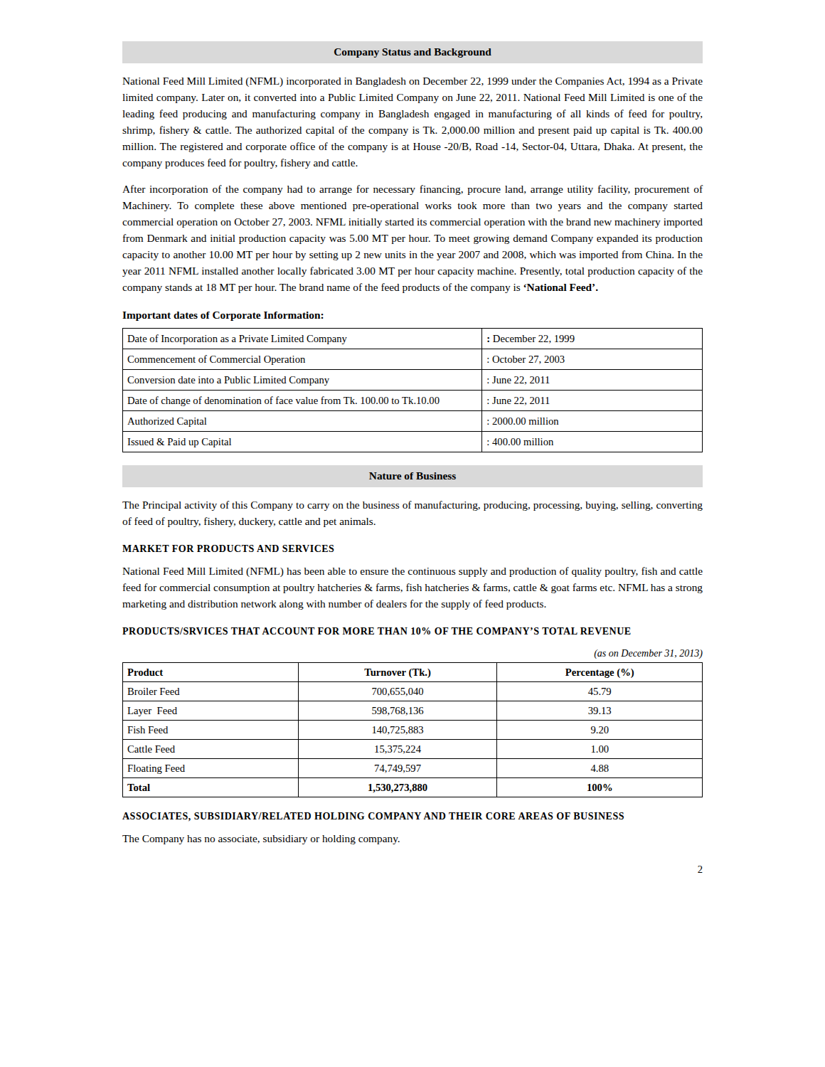Company Status and Background
National Feed Mill Limited (NFML) incorporated in Bangladesh on December 22, 1999 under the Companies Act, 1994 as a Private limited company. Later on, it converted into a Public Limited Company on June 22, 2011. National Feed Mill Limited is one of the leading feed producing and manufacturing company in Bangladesh engaged in manufacturing of all kinds of feed for poultry, shrimp, fishery & cattle. The authorized capital of the company is Tk. 2,000.00 million and present paid up capital is Tk. 400.00 million. The registered and corporate office of the company is at House -20/B, Road -14, Sector-04, Uttara, Dhaka. At present, the company produces feed for poultry, fishery and cattle.
After incorporation of the company had to arrange for necessary financing, procure land, arrange utility facility, procurement of Machinery. To complete these above mentioned pre-operational works took more than two years and the company started commercial operation on October 27, 2003. NFML initially started its commercial operation with the brand new machinery imported from Denmark and initial production capacity was 5.00 MT per hour. To meet growing demand Company expanded its production capacity to another 10.00 MT per hour by setting up 2 new units in the year 2007 and 2008, which was imported from China. In the year 2011 NFML installed another locally fabricated 3.00 MT per hour capacity machine. Presently, total production capacity of the company stands at 18 MT per hour. The brand name of the feed products of the company is ‘National Feed’.
Important dates of Corporate Information:
| Date of Incorporation as a Private Limited Company | : December 22, 1999 |
| Commencement of Commercial Operation | : October 27, 2003 |
| Conversion date into a Public Limited Company | : June 22, 2011 |
| Date of change of denomination of face value from Tk. 100.00 to Tk.10.00 | : June 22, 2011 |
| Authorized Capital | : 2000.00 million |
| Issued & Paid up Capital | : 400.00 million |
Nature of Business
The Principal activity of this Company to carry on the business of manufacturing, producing, processing, buying, selling, converting of feed of poultry, fishery, duckery, cattle and pet animals.
MARKET FOR PRODUCTS AND SERVICES
National Feed Mill Limited (NFML) has been able to ensure the continuous supply and production of quality poultry, fish and cattle feed for commercial consumption at poultry hatcheries & farms, fish hatcheries & farms, cattle & goat farms etc. NFML has a strong marketing and distribution network along with number of dealers for the supply of feed products.
PRODUCTS/SRVICES THAT ACCOUNT FOR MORE THAN 10% OF THE COMPANY’S TOTAL REVENUE
(as on December 31, 2013)
| Product | Turnover (Tk.) | Percentage (%) |
| --- | --- | --- |
| Broiler Feed | 700,655,040 | 45.79 |
| Layer Feed | 598,768,136 | 39.13 |
| Fish Feed | 140,725,883 | 9.20 |
| Cattle Feed | 15,375,224 | 1.00 |
| Floating Feed | 74,749,597 | 4.88 |
| Total | 1,530,273,880 | 100% |
ASSOCIATES, SUBSIDIARY/RELATED HOLDING COMPANY AND THEIR CORE AREAS OF BUSINESS
The Company has no associate, subsidiary or holding company.
2